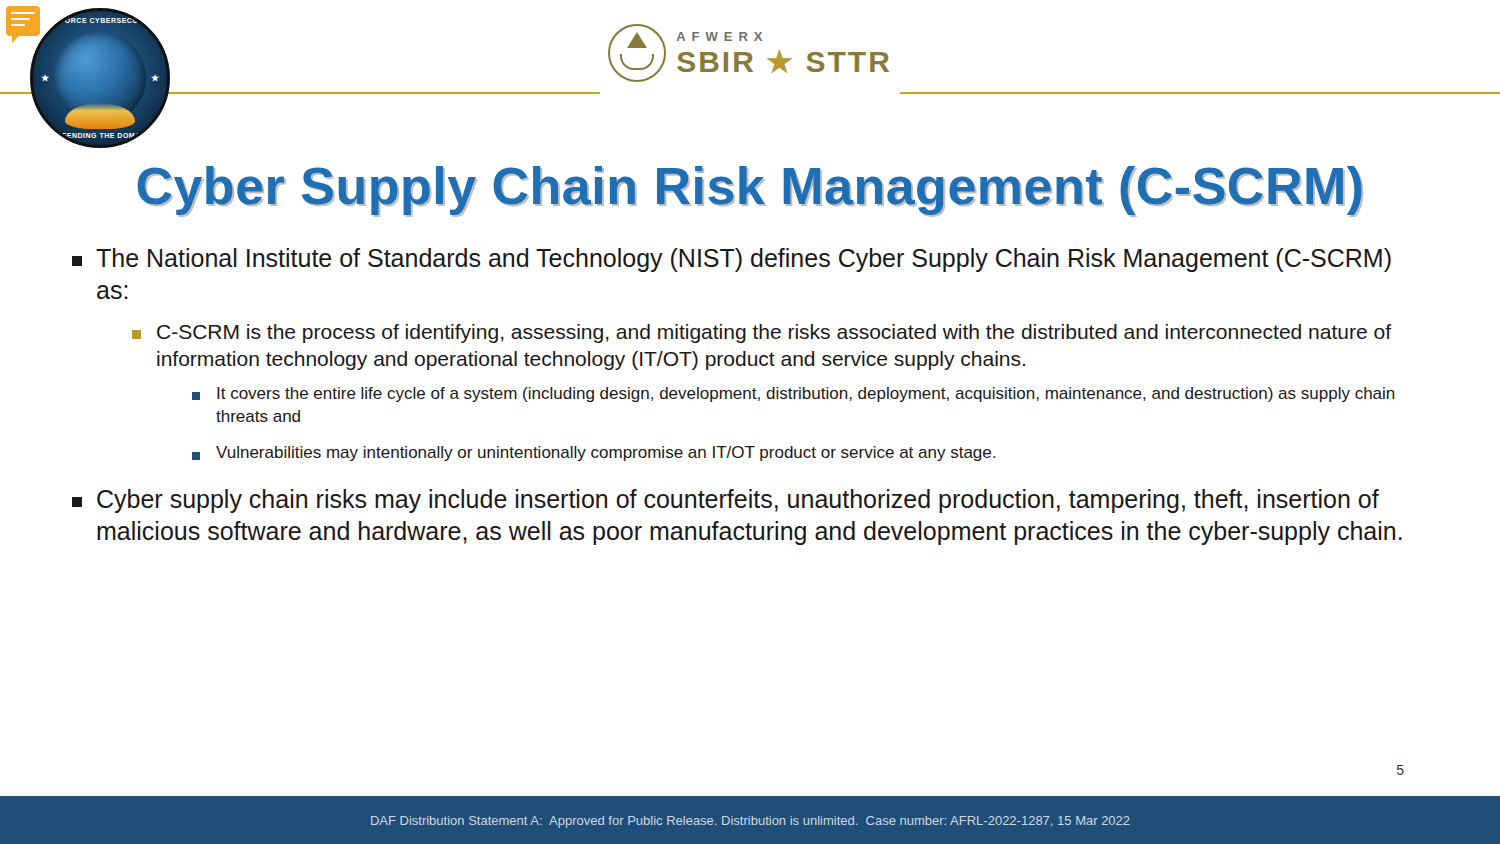AIR FORCE CYBERSECURITY DEFENDING THE DOMAIN ★ ★
AFWERX
SBIR ★ STTR
Cyber Supply Chain Risk Management (C-SCRM)
The National Institute of Standards and Technology (NIST) defines Cyber Supply Chain Risk Management (C-SCRM) as:
C-SCRM is the process of identifying, assessing, and mitigating the risks associated with the distributed and interconnected nature of information technology and operational technology (IT/OT) product and service supply chains.
It covers the entire life cycle of a system (including design, development, distribution, deployment, acquisition, maintenance, and destruction) as supply chain threats and
Vulnerabilities may intentionally or unintentionally compromise an IT/OT product or service at any stage.
Cyber supply chain risks may include insertion of counterfeits, unauthorized production, tampering, theft, insertion of malicious software and hardware, as well as poor manufacturing and development practices in the cyber-supply chain.
5
DAF Distribution Statement A: Approved for Public Release. Distribution is unlimited. Case number: AFRL-2022-1287, 15 Mar 2022